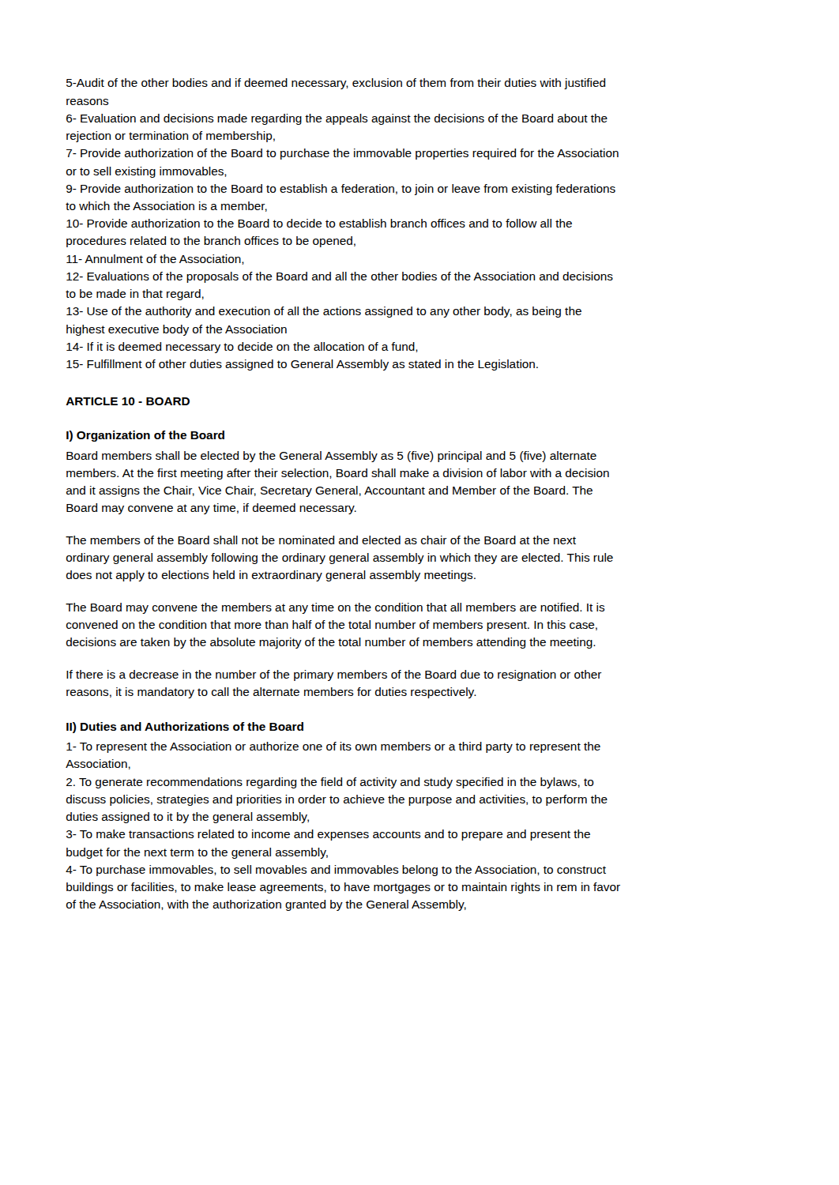5-Audit of the other bodies and if deemed necessary, exclusion of them from their duties with justified reasons
6- Evaluation and decisions made regarding the appeals against the decisions of the Board about the rejection or termination of membership,
7- Provide authorization of the Board to purchase the immovable properties required for the Association or to sell existing immovables,
9- Provide authorization to the Board to establish a federation, to join or leave from existing federations to which the Association is a member,
10- Provide authorization to the Board to decide to establish branch offices and to follow all the procedures related to the branch offices to be opened,
11- Annulment of the Association,
12- Evaluations of the proposals of the Board and all the other bodies of the Association and decisions to be made in that regard,
13- Use of the authority and execution of all the actions assigned to any other body, as being the highest executive body of the Association
14- If it is deemed necessary to decide on the allocation of a fund,
15- Fulfillment of other duties assigned to General Assembly as stated in the Legislation.
ARTICLE 10 - BOARD
I) Organization of the Board
Board members shall be elected by the General Assembly as 5 (five) principal and 5 (five) alternate members. At the first meeting after their selection, Board shall make a division of labor with a decision and it assigns the Chair, Vice Chair, Secretary General, Accountant and Member of the Board. The Board may convene at any time, if deemed necessary.
The members of the Board shall not be nominated and elected as chair of the Board at the next ordinary general assembly following the ordinary general assembly in which they are elected. This rule does not apply to elections held in extraordinary general assembly meetings.
The Board may convene the members at any time on the condition that all members are notified. It is convened on the condition that more than half of the total number of members present. In this case, decisions are taken by the absolute majority of the total number of members attending the meeting.
If there is a decrease in the number of the primary members of the Board due to resignation or other reasons, it is mandatory to call the alternate members for duties respectively.
II) Duties and Authorizations of the Board
1- To represent the Association or authorize one of its own members or a third party to represent the Association,
2. To generate recommendations regarding the field of activity and study specified in the bylaws, to discuss policies, strategies and priorities in order to achieve the purpose and activities, to perform the duties assigned to it by the general assembly,
3- To make transactions related to income and expenses accounts and to prepare and present the budget for the next term to the general assembly,
4- To purchase immovables, to sell movables and immovables belong to the Association, to construct buildings or facilities, to make lease agreements, to have mortgages or to maintain rights in rem in favor of the Association, with the authorization granted by the General Assembly,